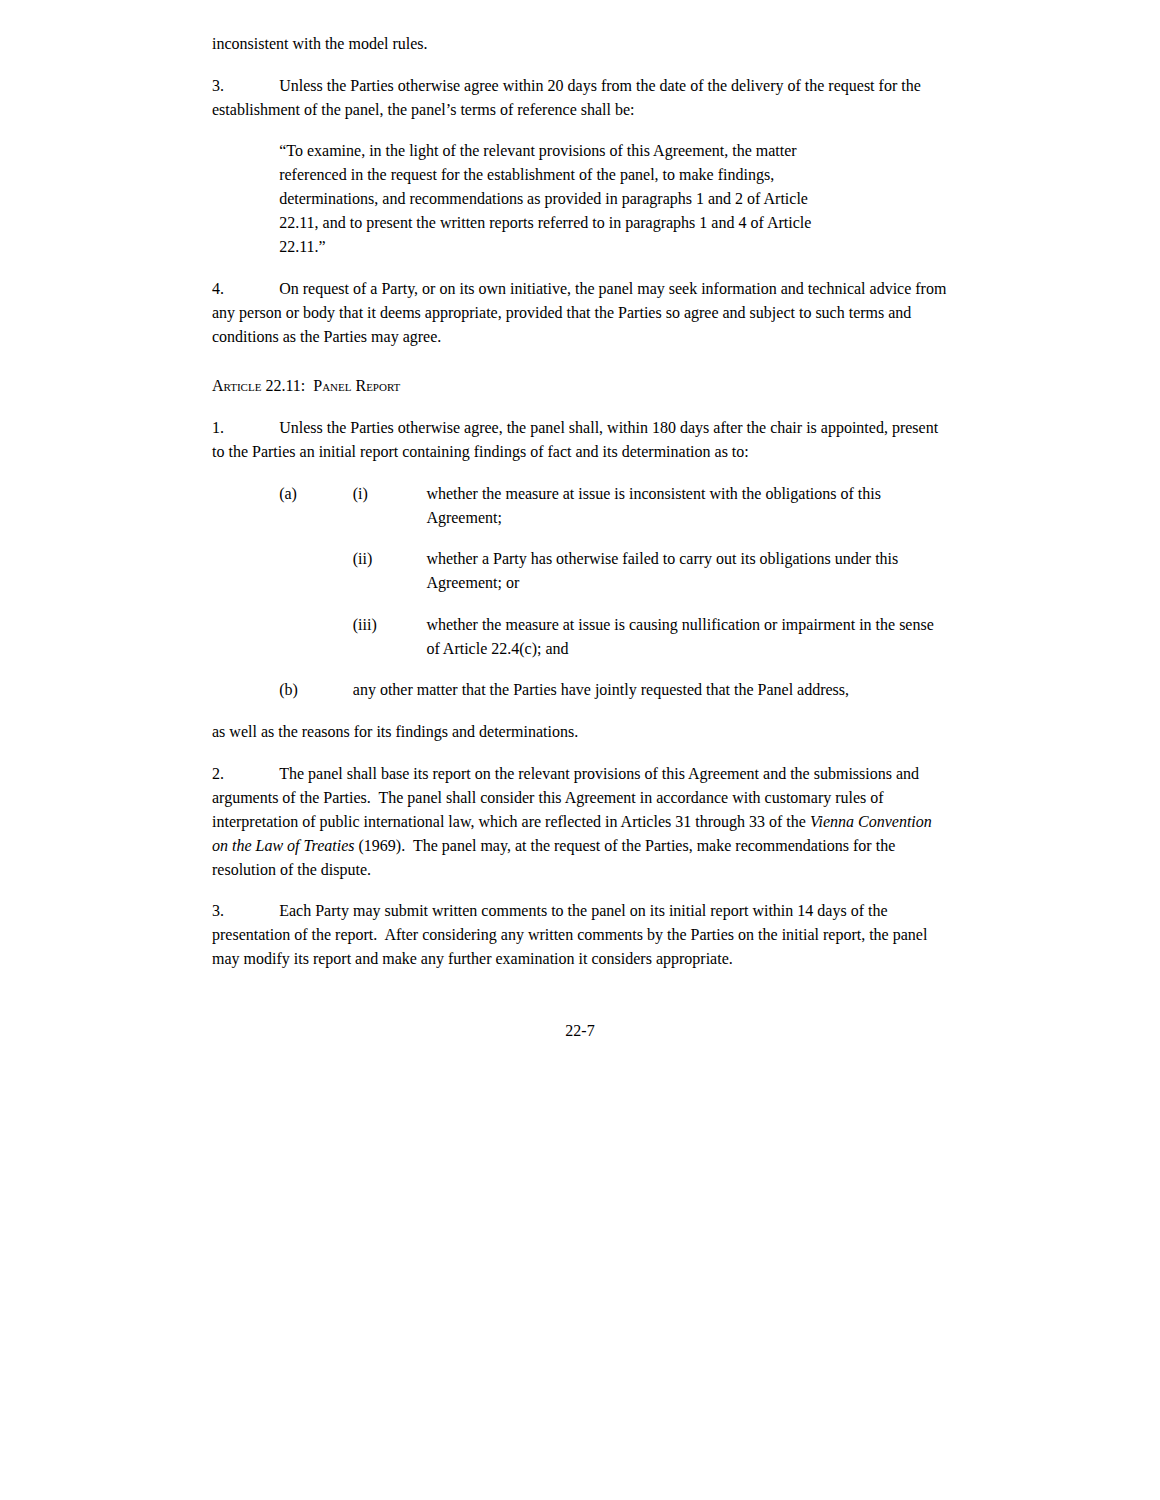inconsistent with the model rules.
3. Unless the Parties otherwise agree within 20 days from the date of the delivery of the request for the establishment of the panel, the panel’s terms of reference shall be:
“To examine, in the light of the relevant provisions of this Agreement, the matter referenced in the request for the establishment of the panel, to make findings, determinations, and recommendations as provided in paragraphs 1 and 2 of Article 22.11, and to present the written reports referred to in paragraphs 1 and 4 of Article 22.11.”
4. On request of a Party, or on its own initiative, the panel may seek information and technical advice from any person or body that it deems appropriate, provided that the Parties so agree and subject to such terms and conditions as the Parties may agree.
Article 22.11: Panel Report
1. Unless the Parties otherwise agree, the panel shall, within 180 days after the chair is appointed, present to the Parties an initial report containing findings of fact and its determination as to:
(a)
(i) whether the measure at issue is inconsistent with the obligations of this Agreement;
(ii) whether a Party has otherwise failed to carry out its obligations under this Agreement; or
(iii) whether the measure at issue is causing nullification or impairment in the sense of Article 22.4(c); and
(b) any other matter that the Parties have jointly requested that the Panel address,
as well as the reasons for its findings and determinations.
2. The panel shall base its report on the relevant provisions of this Agreement and the submissions and arguments of the Parties. The panel shall consider this Agreement in accordance with customary rules of interpretation of public international law, which are reflected in Articles 31 through 33 of the Vienna Convention on the Law of Treaties (1969). The panel may, at the request of the Parties, make recommendations for the resolution of the dispute.
3. Each Party may submit written comments to the panel on its initial report within 14 days of the presentation of the report. After considering any written comments by the Parties on the initial report, the panel may modify its report and make any further examination it considers appropriate.
22-7